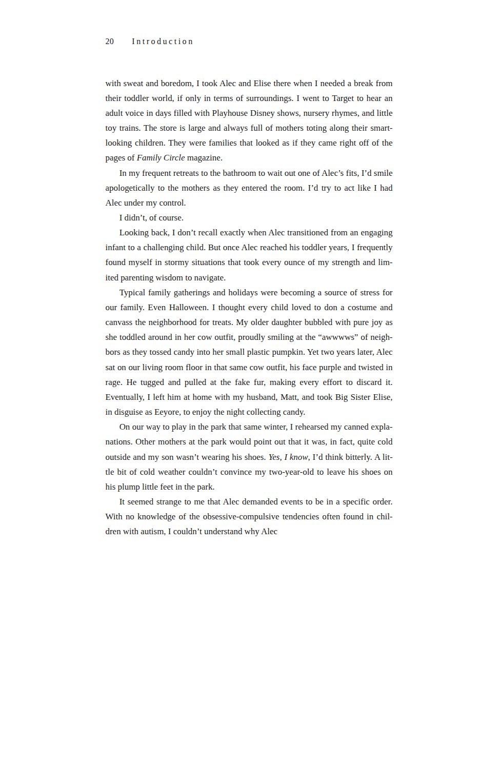20 Introduction
with sweat and boredom, I took Alec and Elise there when I needed a break from their toddler world, if only in terms of surroundings. I went to Target to hear an adult voice in days filled with Playhouse Disney shows, nursery rhymes, and little toy trains. The store is large and always full of mothers toting along their smart-looking children. They were families that looked as if they came right off of the pages of Family Circle magazine.
In my frequent retreats to the bathroom to wait out one of Alec’s fits, I’d smile apologetically to the mothers as they entered the room. I’d try to act like I had Alec under my control.
I didn’t, of course.
Looking back, I don’t recall exactly when Alec transitioned from an engaging infant to a challenging child. But once Alec reached his toddler years, I frequently found myself in stormy situations that took every ounce of my strength and limited parenting wisdom to navigate.
Typical family gatherings and holidays were becoming a source of stress for our family. Even Halloween. I thought every child loved to don a costume and canvass the neighborhood for treats. My older daughter bubbled with pure joy as she toddled around in her cow outfit, proudly smiling at the “awwwws” of neighbors as they tossed candy into her small plastic pumpkin. Yet two years later, Alec sat on our living room floor in that same cow outfit, his face purple and twisted in rage. He tugged and pulled at the fake fur, making every effort to discard it. Eventually, I left him at home with my husband, Matt, and took Big Sister Elise, in disguise as Eeyore, to enjoy the night collecting candy.
On our way to play in the park that same winter, I rehearsed my canned explanations. Other mothers at the park would point out that it was, in fact, quite cold outside and my son wasn’t wearing his shoes. Yes, I know, I’d think bitterly. A little bit of cold weather couldn’t convince my two-year-old to leave his shoes on his plump little feet in the park.
It seemed strange to me that Alec demanded events to be in a specific order. With no knowledge of the obsessive-compulsive tendencies often found in children with autism, I couldn’t understand why Alec